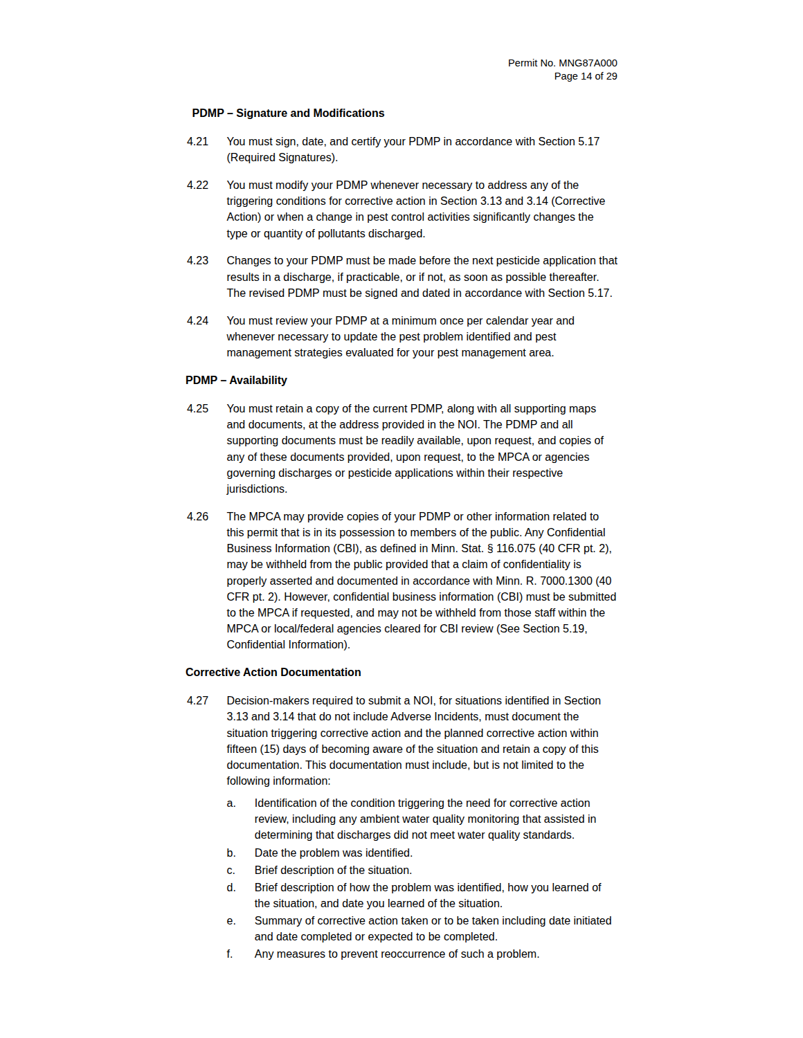Permit No. MNG87A000
Page 14 of 29
PDMP – Signature and Modifications
4.21
You must sign, date, and certify your PDMP in accordance with Section 5.17 (Required Signatures).
4.22
You must modify your PDMP whenever necessary to address any of the triggering conditions for corrective action in Section 3.13 and 3.14 (Corrective Action) or when a change in pest control activities significantly changes the type or quantity of pollutants discharged.
4.23
Changes to your PDMP must be made before the next pesticide application that results in a discharge, if practicable, or if not, as soon as possible thereafter. The revised PDMP must be signed and dated in accordance with Section 5.17.
4.24
You must review your PDMP at a minimum once per calendar year and whenever necessary to update the pest problem identified and pest management strategies evaluated for your pest management area.
PDMP – Availability
4.25
You must retain a copy of the current PDMP, along with all supporting maps and documents, at the address provided in the NOI. The PDMP and all supporting documents must be readily available, upon request, and copies of any of these documents provided, upon request, to the MPCA or agencies governing discharges or pesticide applications within their respective jurisdictions.
4.26
The MPCA may provide copies of your PDMP or other information related to this permit that is in its possession to members of the public. Any Confidential Business Information (CBI), as defined in Minn. Stat. § 116.075 (40 CFR pt. 2), may be withheld from the public provided that a claim of confidentiality is properly asserted and documented in accordance with Minn. R. 7000.1300 (40 CFR pt. 2). However, confidential business information (CBI) must be submitted to the MPCA if requested, and may not be withheld from those staff within the MPCA or local/federal agencies cleared for CBI review (See Section 5.19, Confidential Information).
Corrective Action Documentation
4.27
Decision-makers required to submit a NOI, for situations identified in Section 3.13 and 3.14 that do not include Adverse Incidents, must document the situation triggering corrective action and the planned corrective action within fifteen (15) days of becoming aware of the situation and retain a copy of this documentation. This documentation must include, but is not limited to the following information:
a. Identification of the condition triggering the need for corrective action review, including any ambient water quality monitoring that assisted in determining that discharges did not meet water quality standards.
b. Date the problem was identified.
c. Brief description of the situation.
d. Brief description of how the problem was identified, how you learned of the situation, and date you learned of the situation.
e. Summary of corrective action taken or to be taken including date initiated and date completed or expected to be completed.
f. Any measures to prevent reoccurrence of such a problem.